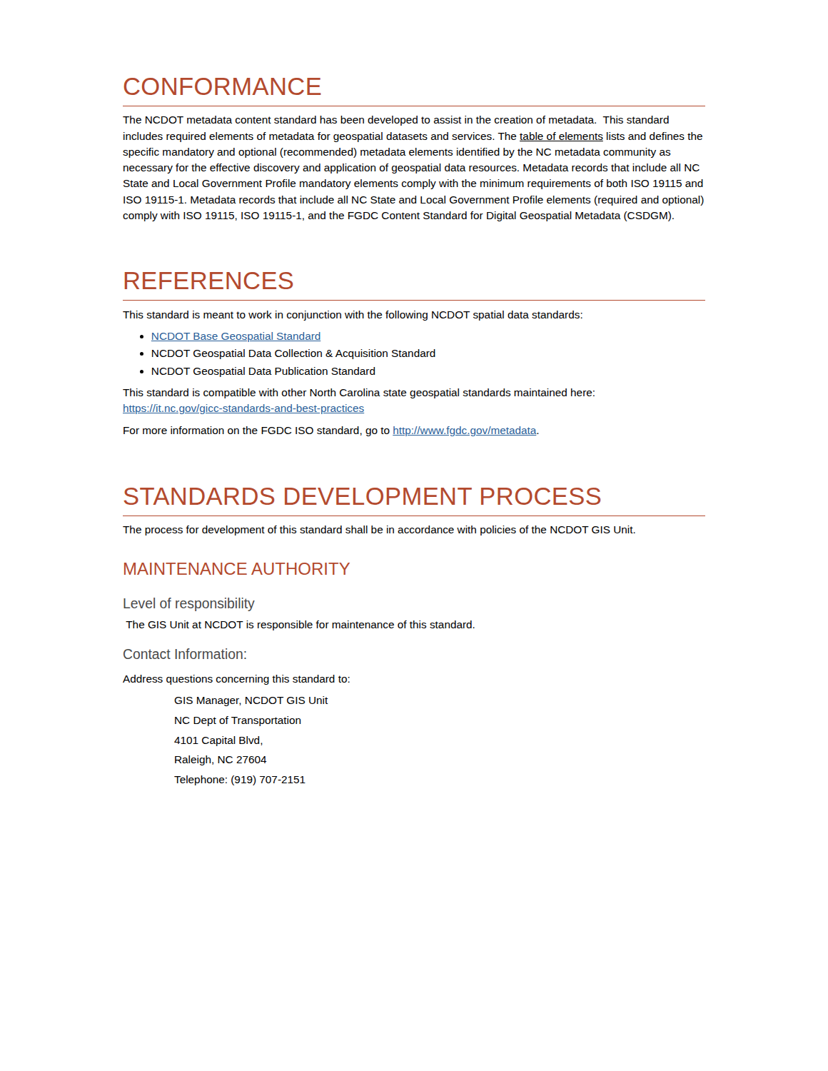CONFORMANCE
The NCDOT metadata content standard has been developed to assist in the creation of metadata. This standard includes required elements of metadata for geospatial datasets and services. The table of elements lists and defines the specific mandatory and optional (recommended) metadata elements identified by the NC metadata community as necessary for the effective discovery and application of geospatial data resources. Metadata records that include all NC State and Local Government Profile mandatory elements comply with the minimum requirements of both ISO 19115 and ISO 19115-1. Metadata records that include all NC State and Local Government Profile elements (required and optional) comply with ISO 19115, ISO 19115-1, and the FGDC Content Standard for Digital Geospatial Metadata (CSDGM).
REFERENCES
This standard is meant to work in conjunction with the following NCDOT spatial data standards:
NCDOT Base Geospatial Standard
NCDOT Geospatial Data Collection & Acquisition Standard
NCDOT Geospatial Data Publication Standard
This standard is compatible with other North Carolina state geospatial standards maintained here:
https://it.nc.gov/gicc-standards-and-best-practices
For more information on the FGDC ISO standard, go to http://www.fgdc.gov/metadata.
STANDARDS DEVELOPMENT PROCESS
The process for development of this standard shall be in accordance with policies of the NCDOT GIS Unit.
MAINTENANCE AUTHORITY
Level of responsibility
The GIS Unit at NCDOT is responsible for maintenance of this standard.
Contact Information:
Address questions concerning this standard to:
GIS Manager, NCDOT GIS Unit
NC Dept of Transportation
4101 Capital Blvd,
Raleigh, NC 27604
Telephone: (919) 707-2151